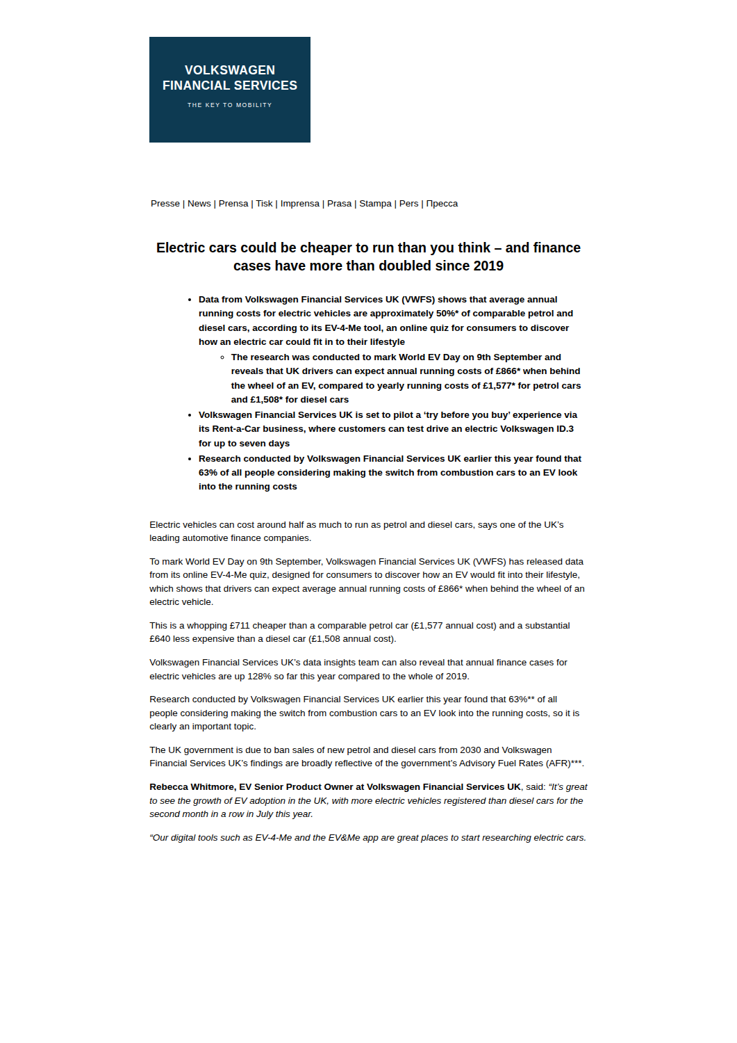VOLKSWAGEN
FINANCIAL SERVICES
THE KEY TO MOBILITY
Presse | News | Prensa | Tisk | Imprensa | Prasa | Stampa | Pers | Пресса
Electric cars could be cheaper to run than you think – and finance cases have more than doubled since 2019
Data from Volkswagen Financial Services UK (VWFS) shows that average annual running costs for electric vehicles are approximately 50%* of comparable petrol and diesel cars, according to its EV-4-Me tool, an online quiz for consumers to discover how an electric car could fit in to their lifestyle
The research was conducted to mark World EV Day on 9th September and reveals that UK drivers can expect annual running costs of £866* when behind the wheel of an EV, compared to yearly running costs of £1,577* for petrol cars and £1,508* for diesel cars
Volkswagen Financial Services UK is set to pilot a ‘try before you buy’ experience via its Rent-a-Car business, where customers can test drive an electric Volkswagen ID.3 for up to seven days
Research conducted by Volkswagen Financial Services UK earlier this year found that 63% of all people considering making the switch from combustion cars to an EV look into the running costs
Electric vehicles can cost around half as much to run as petrol and diesel cars, says one of the UK’s leading automotive finance companies.
To mark World EV Day on 9th September, Volkswagen Financial Services UK (VWFS) has released data from its online EV-4-Me quiz, designed for consumers to discover how an EV would fit into their lifestyle, which shows that drivers can expect average annual running costs of £866* when behind the wheel of an electric vehicle.
This is a whopping £711 cheaper than a comparable petrol car (£1,577 annual cost) and a substantial £640 less expensive than a diesel car (£1,508 annual cost).
Volkswagen Financial Services UK’s data insights team can also reveal that annual finance cases for electric vehicles are up 128% so far this year compared to the whole of 2019.
Research conducted by Volkswagen Financial Services UK earlier this year found that 63%** of all people considering making the switch from combustion cars to an EV look into the running costs, so it is clearly an important topic.
The UK government is due to ban sales of new petrol and diesel cars from 2030 and Volkswagen Financial Services UK’s findings are broadly reflective of the government’s Advisory Fuel Rates (AFR)***.
Rebecca Whitmore, EV Senior Product Owner at Volkswagen Financial Services UK, said: “It’s great to see the growth of EV adoption in the UK, with more electric vehicles registered than diesel cars for the second month in a row in July this year.
“Our digital tools such as EV-4-Me and the EV&Me app are great places to start researching electric cars.